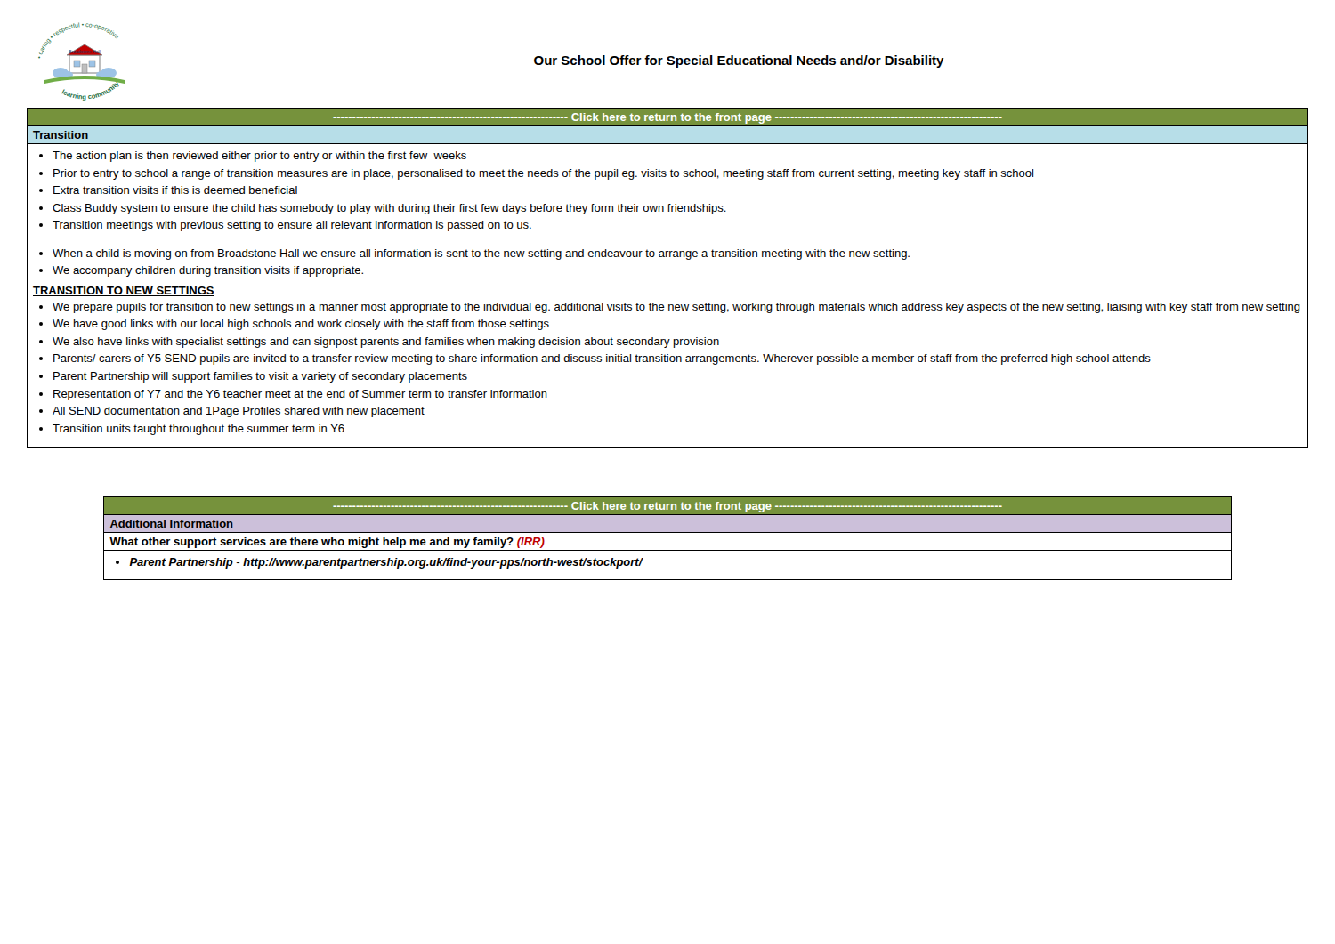• caring • respectful • co-operative learning community Broadstone Hall
Our School Offer for Special Educational Needs and/or Disability
| ------------------------------------------------------------- Click here to return to the front page ----------------------------------------------------------- |
| Transition |
| The action plan is then reviewed either prior to entry or within the first few weeks Prior to entry to school a range of transition measures are in place, personalised to meet the needs of the pupil eg. visits to school, meeting staff from current setting, meeting key staff in school Extra transition visits if this is deemed beneficial Class Buddy system to ensure the child has somebody to play with during their first few days before they form their own friendships. Transition meetings with previous setting to ensure all relevant information is passed on to us. When a child is moving on from Broadstone Hall we ensure all information is sent to the new setting and endeavour to arrange a transition meeting with the new setting. We accompany children during transition visits if appropriate. TRANSITION TO NEW SETTINGS We prepare pupils for transition to new settings in a manner most appropriate to the individual eg. additional visits to the new setting, working through materials which address key aspects of the new setting, liaising with key staff from new setting We have good links with our local high schools and work closely with the staff from those settings We also have links with specialist settings and can signpost parents and families when making decision about secondary provision Parents/ carers of Y5 SEND pupils are invited to a transfer review meeting to share information and discuss initial transition arrangements. Wherever possible a member of staff from the preferred high school attends Parent Partnership will support families to visit a variety of secondary placements Representation of Y7 and the Y6 teacher meet at the end of Summer term to transfer information All SEND documentation and 1Page Profiles shared with new placement Transition units taught throughout the summer term in Y6 |
| ------------------------------------------------------------- Click here to return to the front page ----------------------------------------------------------- |
| Additional Information |
| What other support services are there who might help me and my family? (IRR) |
| Parent Partnership - http://www.parentpartnership.org.uk/find-your-pps/north-west/stockport/ |